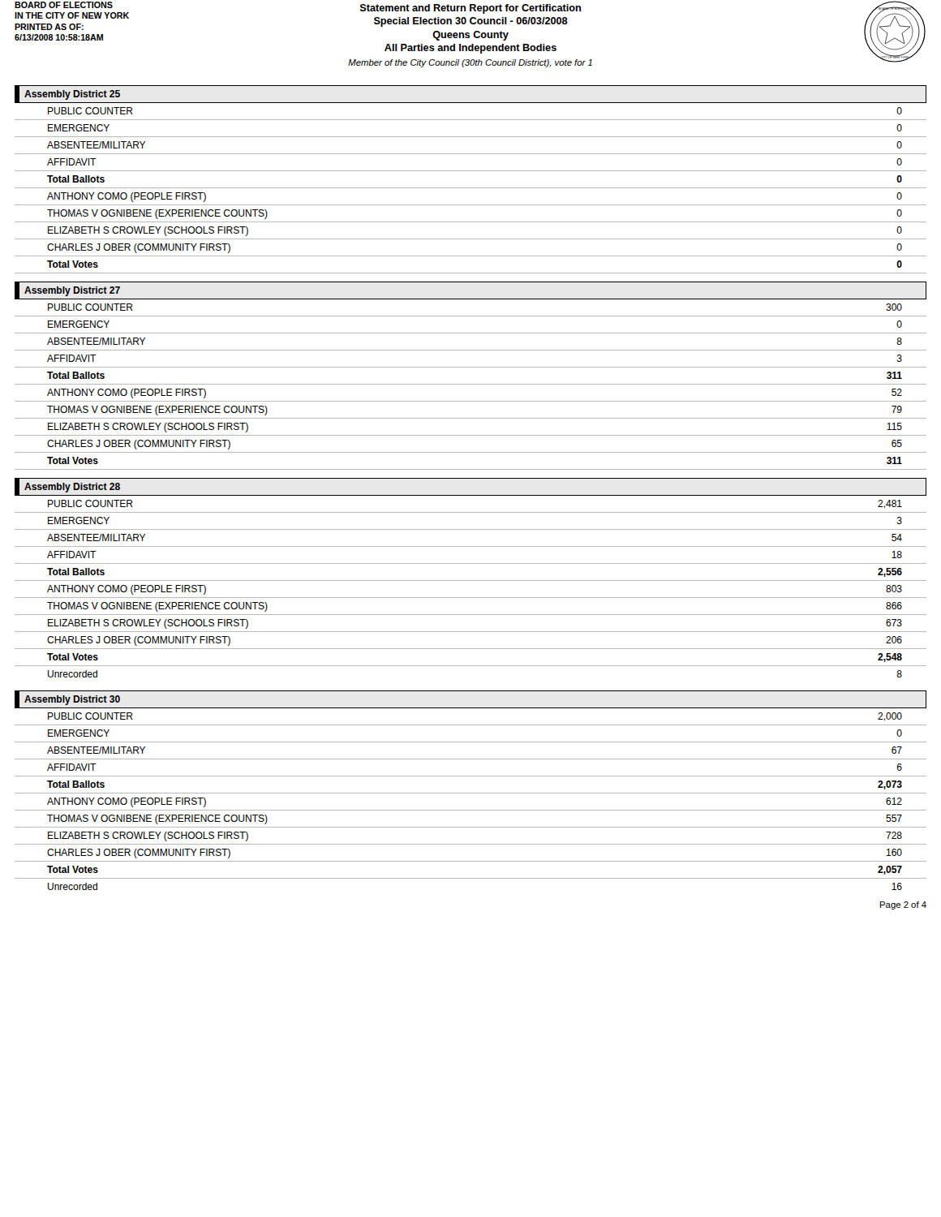BOARD OF ELECTIONS
IN THE CITY OF NEW YORK
PRINTED AS OF:
6/13/2008 10:58:18AM
Statement and Return Report for Certification
Special Election 30 Council - 06/03/2008
Queens County
All Parties and Independent Bodies
Member of the City Council (30th Council District), vote for 1
BOARD OF ELECTIONS CITY OF NEW YORK
Assembly District 25
| PUBLIC COUNTER | 0 |
| EMERGENCY | 0 |
| ABSENTEE/MILITARY | 0 |
| AFFIDAVIT | 0 |
| Total Ballots | 0 |
| ANTHONY COMO (PEOPLE FIRST) | 0 |
| THOMAS V OGNIBENE (EXPERIENCE COUNTS) | 0 |
| ELIZABETH S CROWLEY (SCHOOLS FIRST) | 0 |
| CHARLES J OBER (COMMUNITY FIRST) | 0 |
| Total Votes | 0 |
Assembly District 27
| PUBLIC COUNTER | 300 |
| EMERGENCY | 0 |
| ABSENTEE/MILITARY | 8 |
| AFFIDAVIT | 3 |
| Total Ballots | 311 |
| ANTHONY COMO (PEOPLE FIRST) | 52 |
| THOMAS V OGNIBENE (EXPERIENCE COUNTS) | 79 |
| ELIZABETH S CROWLEY (SCHOOLS FIRST) | 115 |
| CHARLES J OBER (COMMUNITY FIRST) | 65 |
| Total Votes | 311 |
Assembly District 28
| PUBLIC COUNTER | 2,481 |
| EMERGENCY | 3 |
| ABSENTEE/MILITARY | 54 |
| AFFIDAVIT | 18 |
| Total Ballots | 2,556 |
| ANTHONY COMO (PEOPLE FIRST) | 803 |
| THOMAS V OGNIBENE (EXPERIENCE COUNTS) | 866 |
| ELIZABETH S CROWLEY (SCHOOLS FIRST) | 673 |
| CHARLES J OBER (COMMUNITY FIRST) | 206 |
| Total Votes | 2,548 |
| Unrecorded | 8 |
Assembly District 30
| PUBLIC COUNTER | 2,000 |
| EMERGENCY | 0 |
| ABSENTEE/MILITARY | 67 |
| AFFIDAVIT | 6 |
| Total Ballots | 2,073 |
| ANTHONY COMO (PEOPLE FIRST) | 612 |
| THOMAS V OGNIBENE (EXPERIENCE COUNTS) | 557 |
| ELIZABETH S CROWLEY (SCHOOLS FIRST) | 728 |
| CHARLES J OBER (COMMUNITY FIRST) | 160 |
| Total Votes | 2,057 |
| Unrecorded | 16 |
Page 2 of 4